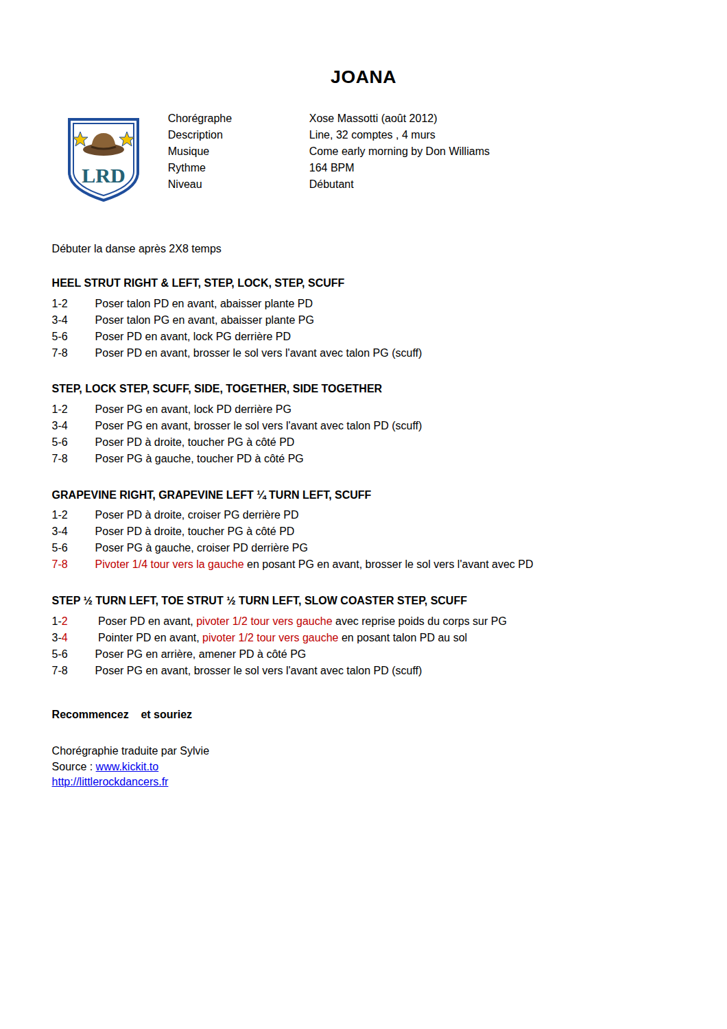JOANA
LRD LRD
| Chorégraphe | Xose Massotti (août 2012) |
| Description | Line, 32 comptes , 4 murs |
| Musique | Come early morning by Don Williams |
| Rythme | 164 BPM |
| Niveau | Débutant |
Débuter la danse après 2X8 temps
HEEL STRUT RIGHT & LEFT, STEP, LOCK, STEP, SCUFF
| 1-2 | Poser talon PD en avant, abaisser plante PD |
| 3-4 | Poser talon PG en avant, abaisser plante PG |
| 5-6 | Poser PD en avant, lock PG derrière PD |
| 7-8 | Poser PD en avant, brosser le sol vers l'avant avec talon PG (scuff) |
STEP, LOCK STEP, SCUFF, SIDE, TOGETHER, SIDE TOGETHER
| 1-2 | Poser PG en avant, lock PD derrière PG |
| 3-4 | Poser PG en avant, brosser le sol vers l'avant avec talon PD (scuff) |
| 5-6 | Poser PD à droite, toucher PG à côté PD |
| 7-8 | Poser PG à gauche, toucher PD à côté PG |
GRAPEVINE RIGHT, GRAPEVINE LEFT ¼ TURN LEFT, SCUFF
| 1-2 | Poser PD à droite, croiser PG derrière PD |
| 3-4 | Poser PD à droite, toucher PG à côté PD |
| 5-6 | Poser PG à gauche, croiser PD derrière PG |
| 7-8 | Pivoter 1/4 tour vers la gauche en posant PG en avant, brosser le sol vers l'avant avec PD |
STEP ½ TURN LEFT, TOE STRUT ½ TURN LEFT, SLOW COASTER STEP, SCUFF
| 1- 2 | Poser PD en avant, pivoter 1/2 tour vers gauche avec reprise poids du corps sur PG |
| 3- 4 | Pointer PD en avant, pivoter 1/2 tour vers gauche en posant talon PD au sol |
| 5-6 | Poser PG en arrière, amener PD à côté PG |
| 7-8 | Poser PG en avant, brosser le sol vers l'avant avec talon PD (scuff) |
Recommencez et souriez
Chorégraphie traduite par Sylvie
Source : www.kickit.to
http://littlerockdancers.fr